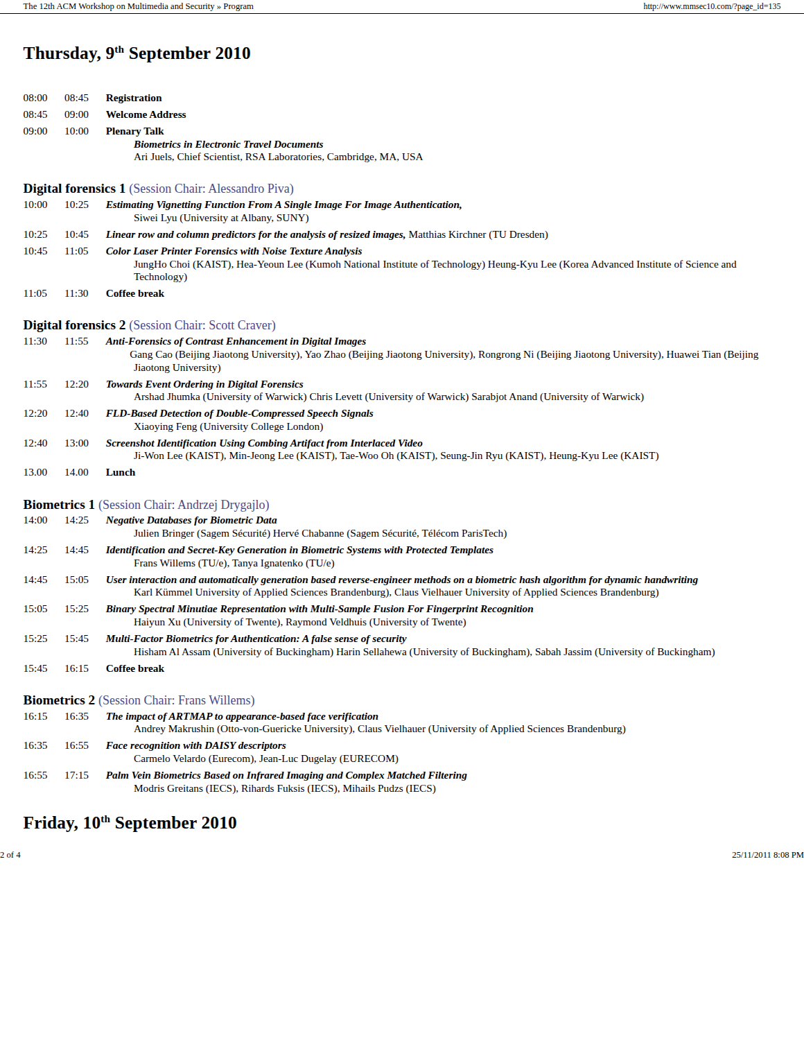The 12th ACM Workshop on Multimedia and Security » Program http://www.mmsec10.com/?page_id=135
Thursday, 9th September 2010
| 08:00 | 08:45 | Registration |
| 08:45 | 09:00 | Welcome Address |
| 09:00 | 10:00 | Plenary Talk Biometrics in Electronic Travel Documents Ari Juels, Chief Scientist, RSA Laboratories, Cambridge, MA, USA |
Digital forensics 1 (Session Chair: Alessandro Piva)
| 10:00 | 10:25 | Estimating Vignetting Function From A Single Image For Image Authentication, Siwei Lyu (University at Albany, SUNY) |
| 10:25 | 10:45 | Linear row and column predictors for the analysis of resized images, Matthias Kirchner (TU Dresden) |
| 10:45 | 11:05 | Color Laser Printer Forensics with Noise Texture Analysis JungHo Choi (KAIST), Hea-Yeoun Lee (Kumoh National Institute of Technology) Heung-Kyu Lee (Korea Advanced Institute of Science and Technology) |
| 11:05 | 11:30 | Coffee break |
Digital forensics 2 (Session Chair: Scott Craver)
| 11:30 | 11:55 | Anti-Forensics of Contrast Enhancement in Digital Images Gang Cao (Beijing Jiaotong University), Yao Zhao (Beijing Jiaotong University), Rongrong Ni (Beijing Jiaotong University), Huawei Tian (Beijing Jiaotong University) |
| 11:55 | 12:20 | Towards Event Ordering in Digital Forensics Arshad Jhumka (University of Warwick) Chris Levett (University of Warwick) Sarabjot Anand (University of Warwick) |
| 12:20 | 12:40 | FLD-Based Detection of Double-Compressed Speech Signals Xiaoying Feng (University College London) |
| 12:40 | 13:00 | Screenshot Identification Using Combing Artifact from Interlaced Video Ji-Won Lee (KAIST), Min-Jeong Lee (KAIST), Tae-Woo Oh (KAIST), Seung-Jin Ryu (KAIST), Heung-Kyu Lee (KAIST) |
| 13.00 | 14.00 | Lunch |
Biometrics 1 (Session Chair: Andrzej Drygajlo)
| 14:00 | 14:25 | Negative Databases for Biometric Data Julien Bringer (Sagem Sécurité) Hervé Chabanne (Sagem Sécurité, Télécom ParisTech) |
| 14:25 | 14:45 | Identification and Secret-Key Generation in Biometric Systems with Protected Templates Frans Willems (TU/e), Tanya Ignatenko (TU/e) |
| 14:45 | 15:05 | User interaction and automatically generation based reverse-engineer methods on a biometric hash algorithm for dynamic handwriting Karl Kümmel University of Applied Sciences Brandenburg), Claus Vielhauer University of Applied Sciences Brandenburg) |
| 15:05 | 15:25 | Binary Spectral Minutiae Representation with Multi-Sample Fusion For Fingerprint Recognition Haiyun Xu (University of Twente), Raymond Veldhuis (University of Twente) |
| 15:25 | 15:45 | Multi-Factor Biometrics for Authentication: A false sense of security Hisham Al Assam (University of Buckingham) Harin Sellahewa (University of Buckingham), Sabah Jassim (University of Buckingham) |
| 15:45 | 16:15 | Coffee break |
Biometrics 2 (Session Chair: Frans Willems)
| 16:15 | 16:35 | The impact of ARTMAP to appearance-based face verification Andrey Makrushin (Otto-von-Guericke University), Claus Vielhauer (University of Applied Sciences Brandenburg) |
| 16:35 | 16:55 | Face recognition with DAISY descriptors Carmelo Velardo (Eurecom), Jean-Luc Dugelay (EURECOM) |
| 16:55 | 17:15 | Palm Vein Biometrics Based on Infrared Imaging and Complex Matched Filtering Modris Greitans (IECS), Rihards Fuksis (IECS), Mihails Pudzs (IECS) |
Friday, 10th September 2010
2 of 4 25/11/2011 8:08 PM